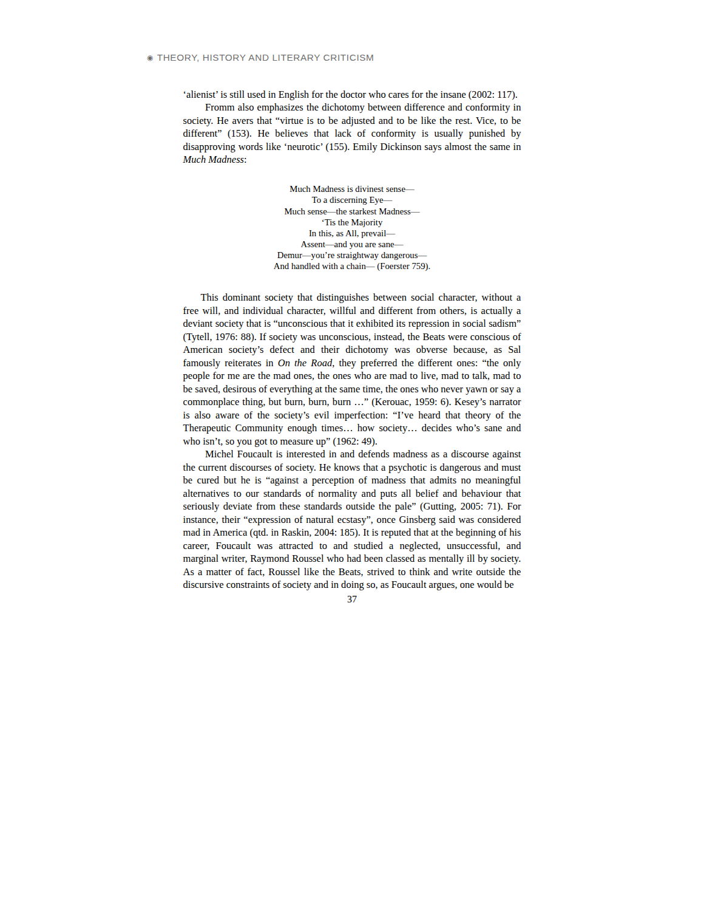◉THEORY, HISTORY AND LITERARY CRITICISM
‘alienist’ is still used in English for the doctor who cares for the insane (2002: 117).
Fromm also emphasizes the dichotomy between difference and conformity in society. He avers that “virtue is to be adjusted and to be like the rest. Vice, to be different” (153). He believes that lack of conformity is usually punished by disapproving words like ‘neurotic’ (155). Emily Dickinson says almost the same in Much Madness:
Much Madness is divinest sense—
To a discerning Eye—
Much sense—the starkest Madness—
‘Tis the Majority
In this, as All, prevail—
Assent—and you are sane—
Demur—you’re straightway dangerous—
And handled with a chain— (Foerster 759).
This dominant society that distinguishes between social character, without a free will, and individual character, willful and different from others, is actually a deviant society that is “unconscious that it exhibited its repression in social sadism” (Tytell, 1976: 88). If society was unconscious, instead, the Beats were conscious of American society’s defect and their dichotomy was obverse because, as Sal famously reiterates in On the Road, they preferred the different ones: “the only people for me are the mad ones, the ones who are mad to live, mad to talk, mad to be saved, desirous of everything at the same time, the ones who never yawn or say a commonplace thing, but burn, burn, burn …” (Kerouac, 1959: 6). Kesey’s narrator is also aware of the society’s evil imperfection: “I’ve heard that theory of the Therapeutic Community enough times… how society… decides who’s sane and who isn’t, so you got to measure up” (1962: 49).
Michel Foucault is interested in and defends madness as a discourse against the current discourses of society. He knows that a psychotic is dangerous and must be cured but he is “against a perception of madness that admits no meaningful alternatives to our standards of normality and puts all belief and behaviour that seriously deviate from these standards outside the pale” (Gutting, 2005: 71). For instance, their “expression of natural ecstasy”, once Ginsberg said was considered mad in America (qtd. in Raskin, 2004: 185). It is reputed that at the beginning of his career, Foucault was attracted to and studied a neglected, unsuccessful, and marginal writer, Raymond Roussel who had been classed as mentally ill by society. As a matter of fact, Roussel like the Beats, strived to think and write outside the discursive constraints of society and in doing so, as Foucault argues, one would be
37